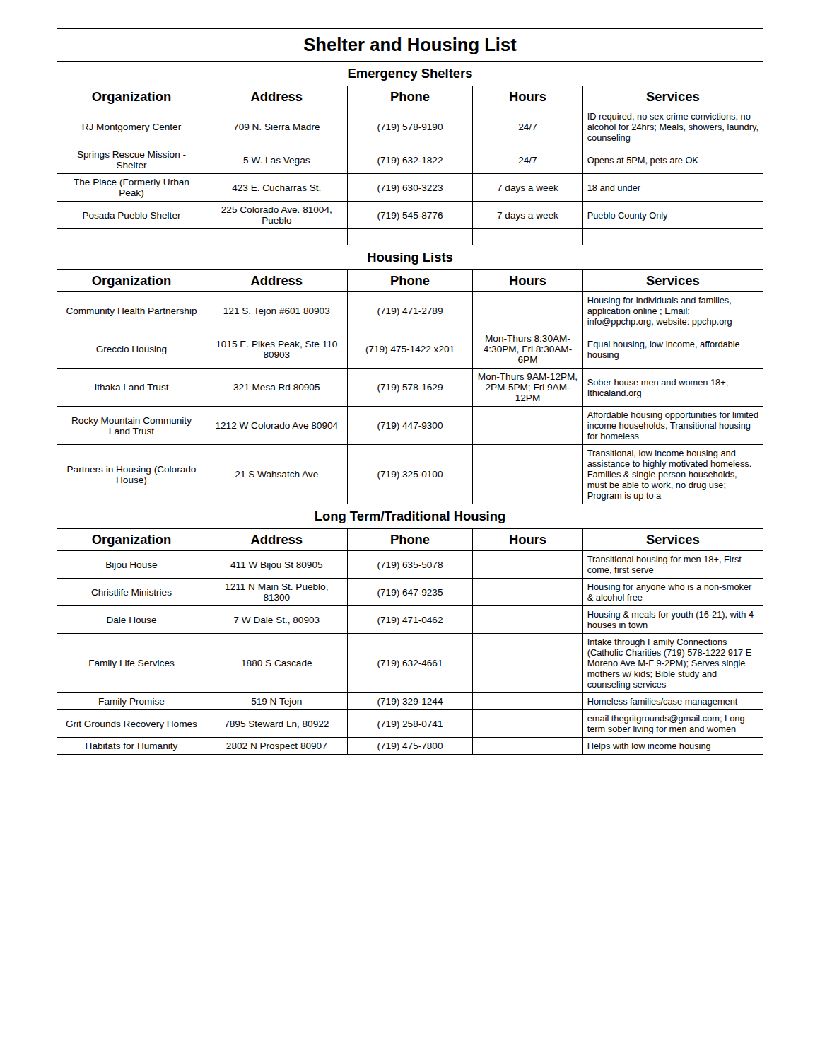Shelter and Housing List
| Emergency Shelters |
| --- |
| Organization | Address | Phone | Hours | Services |
| RJ Montgomery Center | 709 N. Sierra Madre | (719) 578-9190 | 24/7 | ID required, no sex crime convictions, no alcohol for 24hrs; Meals, showers, laundry, counseling |
| Springs Rescue Mission - Shelter | 5 W. Las Vegas | (719) 632-1822 | 24/7 | Opens at 5PM, pets are OK |
| The Place (Formerly Urban Peak) | 423 E. Cucharras St. | (719) 630-3223 | 7 days a week | 18 and under |
| Posada Pueblo Shelter | 225 Colorado Ave. 81004, Pueblo | (719) 545-8776 | 7 days a week | Pueblo County Only |
| Housing Lists |
| Organization | Address | Phone | Hours | Services |
| Community Health Partnership | 121 S. Tejon #601 80903 | (719) 471-2789 | | Housing for individuals and families, application online ; Email: info@ppchp.org, website: ppchp.org |
| Greccio Housing | 1015 E. Pikes Peak, Ste 110 80903 | (719) 475-1422 x201 | Mon-Thurs 8:30AM-4:30PM, Fri 8:30AM-6PM | Equal housing, low income, affordable housing |
| Ithaka Land Trust | 321 Mesa Rd 80905 | (719) 578-1629 | Mon-Thurs 9AM-12PM, 2PM-5PM; Fri 9AM-12PM | Sober house men and women 18+; Ithicaland.org |
| Rocky Mountain Community Land Trust | 1212 W Colorado Ave 80904 | (719) 447-9300 | | Affordable housing opportunities for limited income households, Transitional housing for homeless |
| Partners in Housing (Colorado House) | 21 S Wahsatch Ave | (719) 325-0100 | | Transitional, low income housing and assistance to highly motivated homeless. Families & single person households, must be able to work, no drug use; Program is up to a |
| Long Term/Traditional Housing |
| Organization | Address | Phone | Hours | Services |
| Bijou House | 411 W Bijou St 80905 | (719) 635-5078 | | Transitional housing for men 18+, First come, first serve |
| Christlife Ministries | 1211 N Main St. Pueblo, 81300 | (719) 647-9235 | | Housing for anyone who is a non-smoker & alcohol free |
| Dale House | 7 W Dale St., 80903 | (719) 471-0462 | | Housing & meals for youth (16-21), with 4 houses in town |
| Family Life Services | 1880 S Cascade | (719) 632-4661 | | Intake through Family Connections (Catholic Charities (719) 578-1222 917 E Moreno Ave M-F 9-2PM); Serves single mothers w/ kids; Bible study and counseling services |
| Family Promise | 519 N Tejon | (719) 329-1244 | | Homeless families/case management |
| Grit Grounds Recovery Homes | 7895 Steward Ln, 80922 | (719) 258-0741 | | email thegritgrounds@gmail.com; Long term sober living for men and women |
| Habitats for Humanity | 2802 N Prospect 80907 | (719) 475-7800 | | Helps with low income housing |